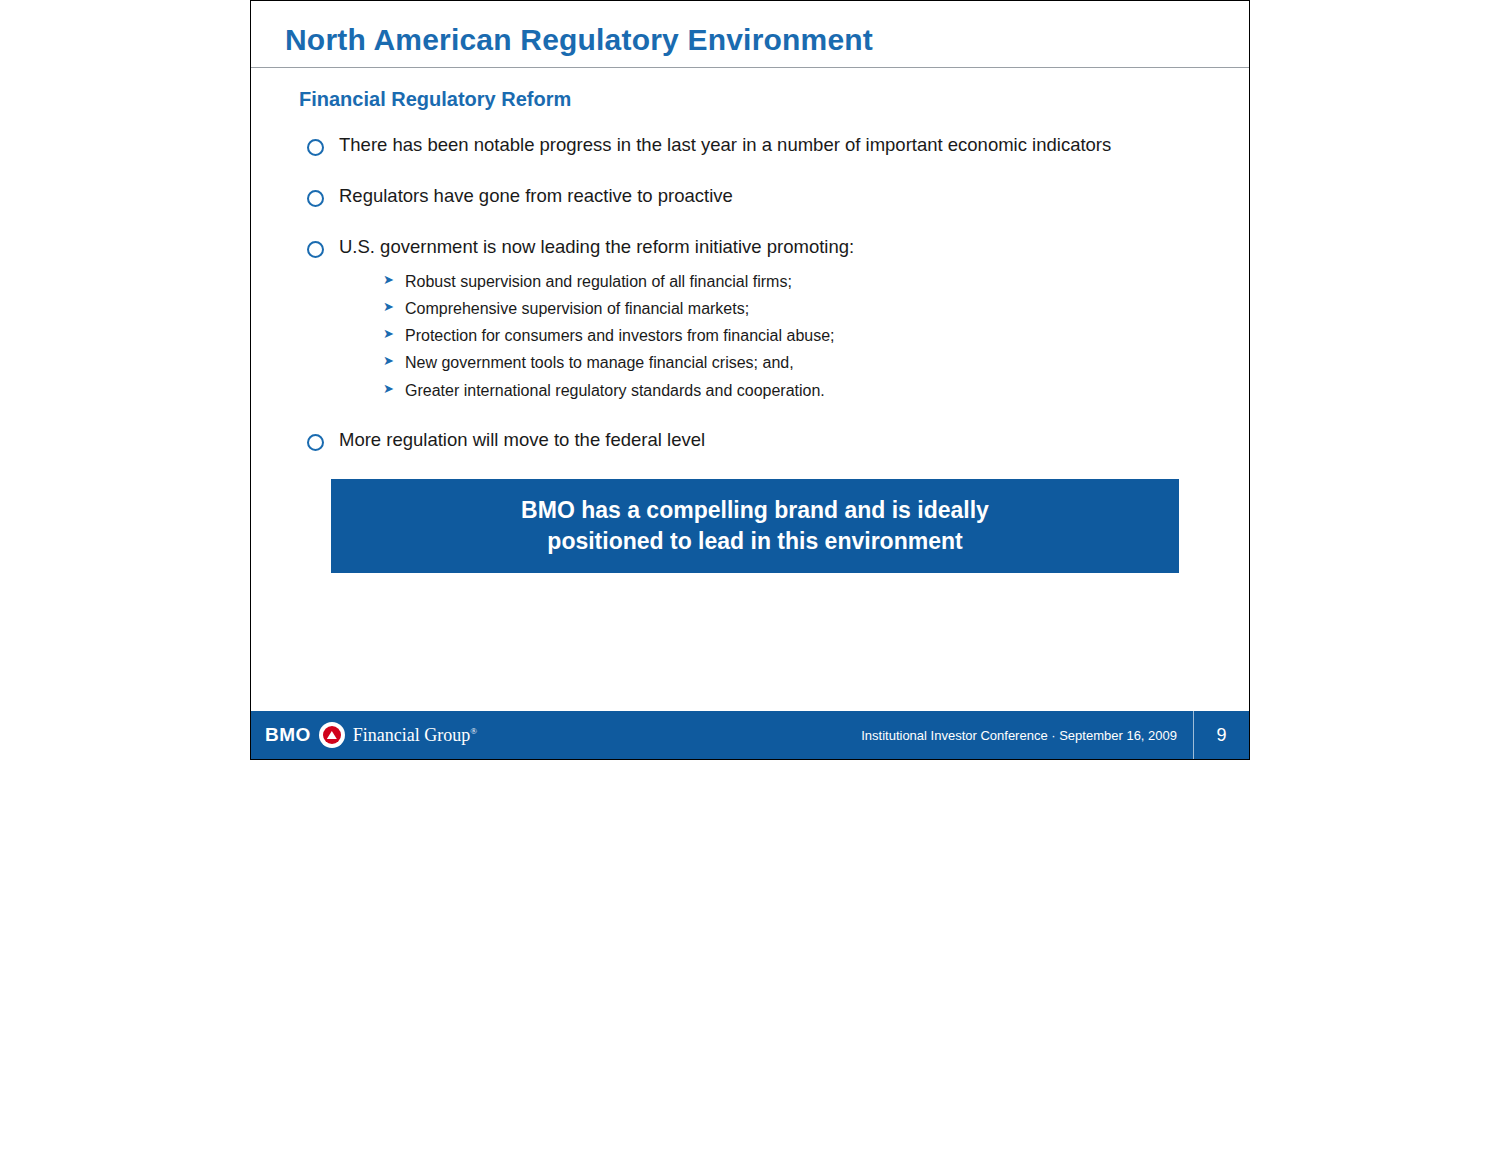North American Regulatory Environment
Financial Regulatory Reform
There has been notable progress in the last year in a number of important economic indicators
Regulators have gone from reactive to proactive
U.S. government is now leading the reform initiative promoting:
Robust supervision and regulation of all financial firms;
Comprehensive supervision of financial markets;
Protection for consumers and investors from financial abuse;
New government tools to manage financial crises; and,
Greater international regulatory standards and cooperation.
More regulation will move to the federal level
BMO has a compelling brand and is ideally
positioned to lead in this environment
BMO Financial Group®
Institutional Investor Conference · September 16, 2009
9